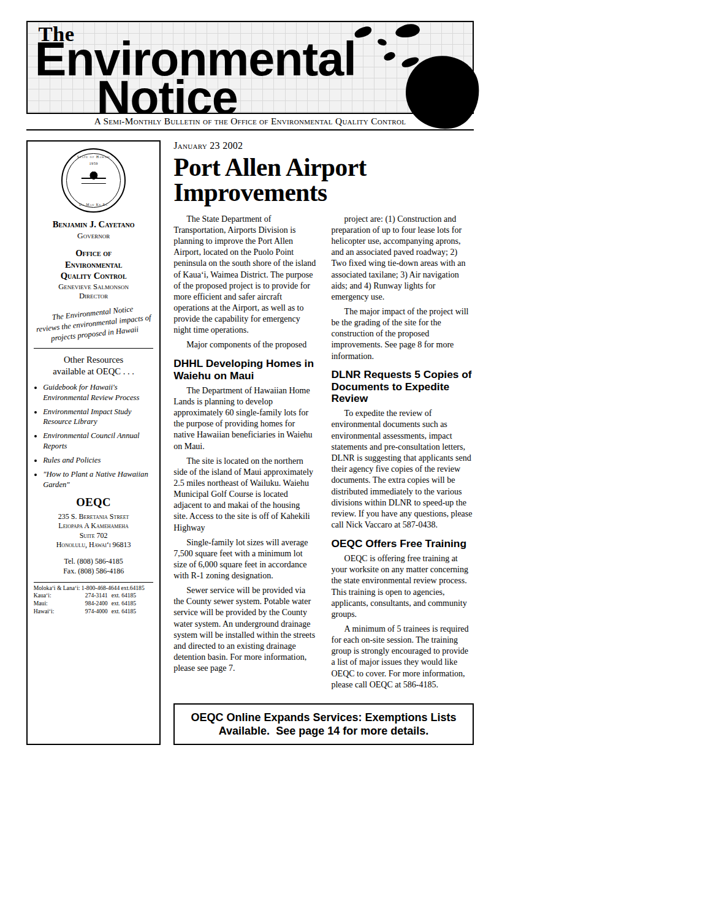The
Environmental
Notice
A Semi-Monthly Bulletin of the Office of Environmental Quality Control
State of Hawaii
1959
Ua Mau Ke Ea
Benjamin J. Cayetano
Governor
Office of
Environmental
Quality Control
Genevieve Salmonson
Director
The Environmental Notice
reviews the environmental impacts of
projects proposed in Hawaii
Other Resources
available at OEQC . . .
Guidebook for Hawaii's Environmental Review Process
Environmental Impact Study Resource Library
Environmental Council Annual Reports
Rules and Policies
"How to Plant a Native Hawaiian Garden"
OEQC
235 S. Beretania Street
Leiopapa A Kamehameha
Suite 702
Honolulu, Hawaiʻi 96813
Tel. (808) 586-4185
Fax. (808) 586-4186
| Molokaʻi & Lanaʻi: 1-800-468-4644 ext.64185 |
| Kauaʻi: | 274-3141 | ext. 64185 |
| Maui: | 984-2400 | ext. 64185 |
| Hawaiʻi: | 974-4000 | ext. 64185 |
January 23 2002
Port Allen Airport Improvements
The State Department of Transportation, Airports Division is planning to improve the Port Allen Airport, located on the Puolo Point peninsula on the south shore of the island of Kauaʻi, Waimea District. The purpose of the proposed project is to provide for more efficient and safer aircraft operations at the Airport, as well as to provide the capability for emergency night time operations.
Major components of the proposed
DHHL Developing Homes in Waiehu on Maui
The Department of Hawaiian Home Lands is planning to develop approximately 60 single-family lots for the purpose of providing homes for native Hawaiian beneficiaries in Waiehu on Maui.
The site is located on the northern side of the island of Maui approximately 2.5 miles northeast of Wailuku. Waiehu Municipal Golf Course is located adjacent to and makai of the housing site. Access to the site is off of Kahekili Highway
Single-family lot sizes will average 7,500 square feet with a minimum lot size of 6,000 square feet in accordance with R-1 zoning designation.
Sewer service will be provided via the County sewer system. Potable water service will be provided by the County water system. An underground drainage system will be installed within the streets and directed to an existing drainage detention basin. For more information, please see page 7.
project are: (1) Construction and preparation of up to four lease lots for helicopter use, accompanying aprons, and an associated paved roadway; 2) Two fixed wing tie-down areas with an associated taxilane; 3) Air navigation aids; and 4) Runway lights for emergency use.
The major impact of the project will be the grading of the site for the construction of the proposed improvements. See page 8 for more information.
DLNR Requests 5 Copies of Documents to Expedite Review
To expedite the review of environmental documents such as environmental assessments, impact statements and pre-consultation letters, DLNR is suggesting that applicants send their agency five copies of the review documents. The extra copies will be distributed immediately to the various divisions within DLNR to speed-up the review. If you have any questions, please call Nick Vaccaro at 587-0438.
OEQC Offers Free Training
OEQC is offering free training at your worksite on any matter concerning the state environmental review process. This training is open to agencies, applicants, consultants, and community groups.
A minimum of 5 trainees is required for each on-site session. The training group is strongly encouraged to provide a list of major issues they would like OEQC to cover. For more information, please call OEQC at 586-4185.
OEQC Online Expands Services: Exemptions Lists
Available. See page 14 for more details.